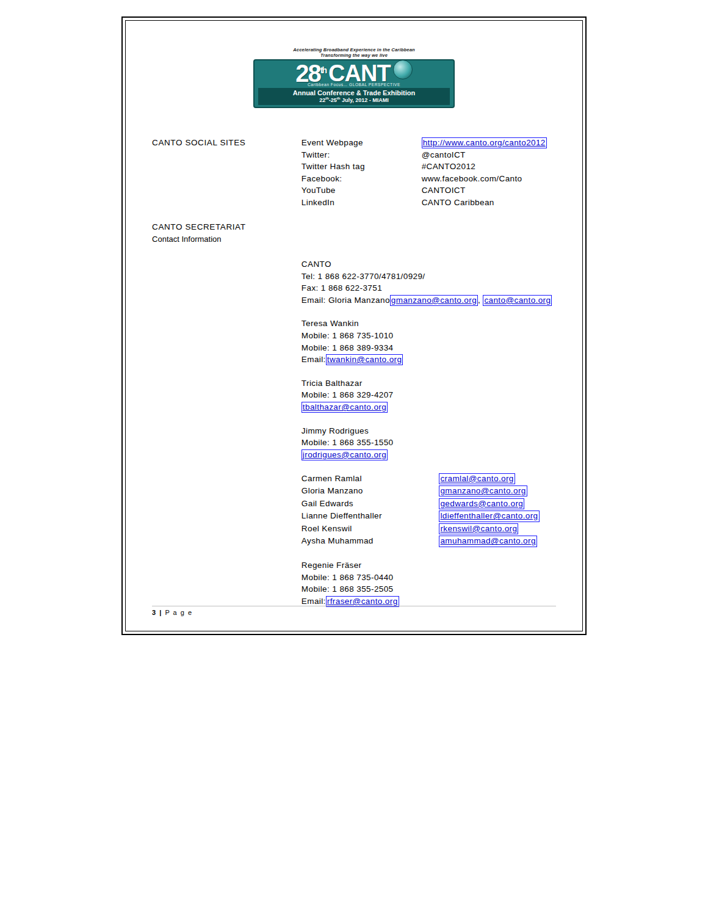Accelerating Broadband Experience in the Caribbean
Transforming the way we live
28th CANT
Caribbean Focus… GLOBAL PERSPECTIVE
Annual Conference & Trade Exhibition
22th-25th July, 2012 - MIAMI
CANTO SOCIAL SITES
Event Webpage
http://www.canto.org/canto2012
Twitter:
@cantoICT
Twitter Hash tag
#CANTO2012
Facebook:
www.facebook.com/Canto
YouTube
CANTOICT
LinkedIn
CANTO Caribbean
CANTO SECRETARIAT
Contact Information
CANTO
Tel: 1 868 622-3770/4781/0929/
Fax: 1 868 622-3751
Email: Gloria Manzanogmanzano@canto.org, canto@canto.org
Teresa Wankin
Mobile: 1 868 735-1010
Mobile: 1 868 389-9334
Email:twankin@canto.org
Tricia Balthazar
Mobile: 1 868 329-4207
tbalthazar@canto.org
Jimmy Rodrigues
Mobile: 1 868 355-1550
jrodrigues@canto.org
| Carmen Ramlal | cramlal@canto.org |
| Gloria Manzano | gmanzano@canto.org |
| Gail Edwards | gedwards@canto.org |
| Lianne Dieffenthaller | ldieffenthaller@canto.org |
| Roel Kenswil | rkenswil@canto.org |
| Aysha Muhammad | amuhammad@canto.org |
Regenie Fräser
Mobile: 1 868 735-0440
Mobile: 1 868 355-2505
Email:rfraser@canto.org
3 | P a g e